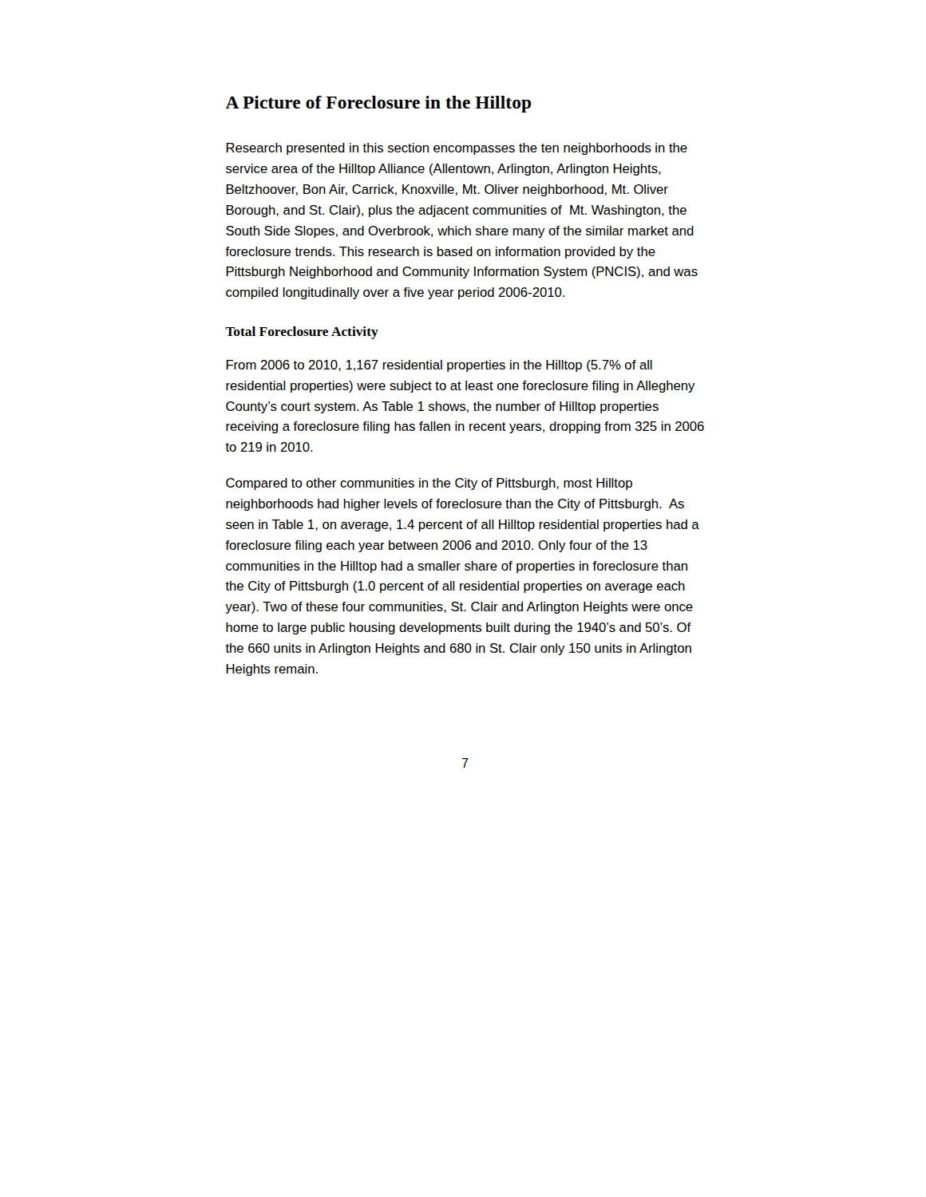A Picture of Foreclosure in the Hilltop
Research presented in this section encompasses the ten neighborhoods in the service area of the Hilltop Alliance (Allentown, Arlington, Arlington Heights, Beltzhoover, Bon Air, Carrick, Knoxville, Mt. Oliver neighborhood, Mt. Oliver Borough, and St. Clair), plus the adjacent communities of Mt. Washington, the South Side Slopes, and Overbrook, which share many of the similar market and foreclosure trends. This research is based on information provided by the Pittsburgh Neighborhood and Community Information System (PNCIS), and was compiled longitudinally over a five year period 2006-2010.
Total Foreclosure Activity
From 2006 to 2010, 1,167 residential properties in the Hilltop (5.7% of all residential properties) were subject to at least one foreclosure filing in Allegheny County’s court system. As Table 1 shows, the number of Hilltop properties receiving a foreclosure filing has fallen in recent years, dropping from 325 in 2006 to 219 in 2010.
Compared to other communities in the City of Pittsburgh, most Hilltop neighborhoods had higher levels of foreclosure than the City of Pittsburgh. As seen in Table 1, on average, 1.4 percent of all Hilltop residential properties had a foreclosure filing each year between 2006 and 2010. Only four of the 13 communities in the Hilltop had a smaller share of properties in foreclosure than the City of Pittsburgh (1.0 percent of all residential properties on average each year). Two of these four communities, St. Clair and Arlington Heights were once home to large public housing developments built during the 1940’s and 50’s. Of the 660 units in Arlington Heights and 680 in St. Clair only 150 units in Arlington Heights remain.
7